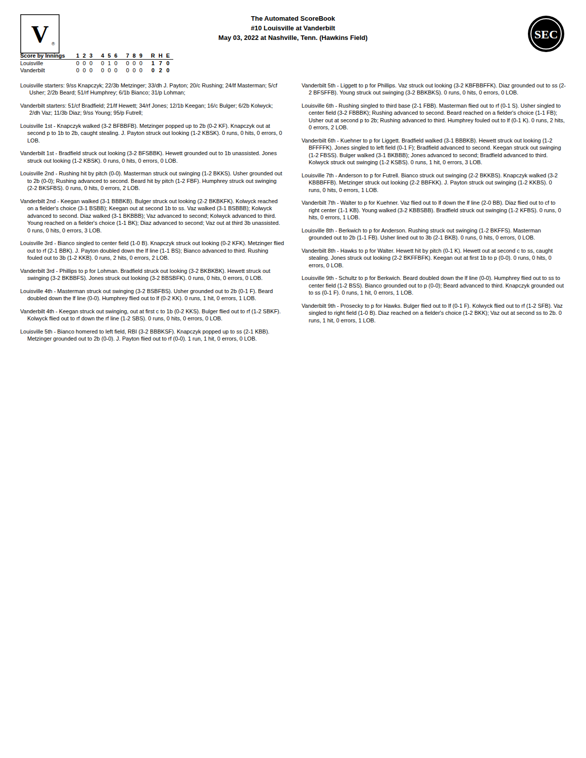V ®
SEC
The Automated ScoreBook
#10 Louisville at Vanderbilt
May 03, 2022 at Nashville, Tenn. (Hawkins Field)
| Score by Innings | 1 | 2 | 3 | | 4 | 5 | 6 | | 7 | 8 | 9 | | R | H | E |
| --- | --- | --- | --- | --- | --- | --- | --- | --- | --- | --- | --- | --- | --- | --- | --- |
| Louisville | 0 | 0 | 0 | | 0 | 1 | 0 | | 0 | 0 | 0 | | 1 | 7 | 0 |
| Vanderbilt | 0 | 0 | 0 | | 0 | 0 | 0 | | 0 | 0 | 0 | | 0 | 2 | 0 |
Louisville starters: 9/ss Knapczyk; 22/3b Metzinger; 33/dh J. Payton; 20/c Rushing; 24/lf Masterman; 5/cf Usher; 2/2b Beard; 51/rf Humphrey; 6/1b Bianco; 31/p Lohman;
Vanderbilt starters: 51/cf Bradfield; 21/lf Hewett; 34/rf Jones; 12/1b Keegan; 16/c Bulger; 6/2b Kolwyck; 2/dh Vaz; 11/3b Diaz; 9/ss Young; 95/p Futrell;
Louisville 1st - Knapczyk walked (3-2 BFBBFB). Metzinger popped up to 2b (0-2 KF). Knapczyk out at second p to 1b to 2b, caught stealing. J. Payton struck out looking (1-2 KBSK). 0 runs, 0 hits, 0 errors, 0 LOB.
Vanderbilt 1st - Bradfield struck out looking (3-2 BFSBBK). Hewett grounded out to 1b unassisted. Jones struck out looking (1-2 KBSK). 0 runs, 0 hits, 0 errors, 0 LOB.
Louisville 2nd - Rushing hit by pitch (0-0). Masterman struck out swinging (1-2 BKKS). Usher grounded out to 2b (0-0); Rushing advanced to second. Beard hit by pitch (1-2 FBF). Humphrey struck out swinging (2-2 BKSFBS). 0 runs, 0 hits, 0 errors, 2 LOB.
Vanderbilt 2nd - Keegan walked (3-1 BBBKB). Bulger struck out looking (2-2 BKBKFK). Kolwyck reached on a fielder's choice (3-1 BSBB); Keegan out at second 1b to ss. Vaz walked (3-1 BSBBB); Kolwyck advanced to second. Diaz walked (3-1 BKBBB); Vaz advanced to second; Kolwyck advanced to third. Young reached on a fielder's choice (1-1 BK); Diaz advanced to second; Vaz out at third 3b unassisted. 0 runs, 0 hits, 0 errors, 3 LOB.
Louisville 3rd - Bianco singled to center field (1-0 B). Knapczyk struck out looking (0-2 KFK). Metzinger flied out to rf (2-1 BBK). J. Payton doubled down the lf line (1-1 BS); Bianco advanced to third. Rushing fouled out to 3b (1-2 KKB). 0 runs, 2 hits, 0 errors, 2 LOB.
Vanderbilt 3rd - Phillips to p for Lohman. Bradfield struck out looking (3-2 BKBKBK). Hewett struck out swinging (3-2 BKBBFS). Jones struck out looking (3-2 BBSBFK). 0 runs, 0 hits, 0 errors, 0 LOB.
Louisville 4th - Masterman struck out swinging (3-2 BSBFBS). Usher grounded out to 2b (0-1 F). Beard doubled down the lf line (0-0). Humphrey flied out to lf (0-2 KK). 0 runs, 1 hit, 0 errors, 1 LOB.
Vanderbilt 4th - Keegan struck out swinging, out at first c to 1b (0-2 KKS). Bulger flied out to rf (1-2 SBKF). Kolwyck flied out to rf down the rf line (1-2 SBS). 0 runs, 0 hits, 0 errors, 0 LOB.
Louisville 5th - Bianco homered to left field, RBI (3-2 BBBKSF). Knapczyk popped up to ss (2-1 KBB). Metzinger grounded out to 2b (0-0). J. Payton flied out to rf (0-0). 1 run, 1 hit, 0 errors, 0 LOB.
Vanderbilt 5th - Liggett to p for Phillips. Vaz struck out looking (3-2 KBFBBFFK). Diaz grounded out to ss (2-2 BFSFFB). Young struck out swinging (3-2 BBKBKS). 0 runs, 0 hits, 0 errors, 0 LOB.
Louisville 6th - Rushing singled to third base (2-1 FBB). Masterman flied out to rf (0-1 S). Usher singled to center field (3-2 FBBBK); Rushing advanced to second. Beard reached on a fielder's choice (1-1 FB); Usher out at second p to 2b; Rushing advanced to third. Humphrey fouled out to lf (0-1 K). 0 runs, 2 hits, 0 errors, 2 LOB.
Vanderbilt 6th - Kuehner to p for Liggett. Bradfield walked (3-1 BBBKB). Hewett struck out looking (1-2 BFFFFK). Jones singled to left field (0-1 F); Bradfield advanced to second. Keegan struck out swinging (1-2 FBSS). Bulger walked (3-1 BKBBB); Jones advanced to second; Bradfield advanced to third. Kolwyck struck out swinging (1-2 KSBS). 0 runs, 1 hit, 0 errors, 3 LOB.
Louisville 7th - Anderson to p for Futrell. Bianco struck out swinging (2-2 BKKBS). Knapczyk walked (3-2 KBBBFFB). Metzinger struck out looking (2-2 BBFKK). J. Payton struck out swinging (1-2 KKBS). 0 runs, 0 hits, 0 errors, 1 LOB.
Vanderbilt 7th - Walter to p for Kuehner. Vaz flied out to lf down the lf line (2-0 BB). Diaz flied out to cf to right center (1-1 KB). Young walked (3-2 KBBSBB). Bradfield struck out swinging (1-2 KFBS). 0 runs, 0 hits, 0 errors, 1 LOB.
Louisville 8th - Berkwich to p for Anderson. Rushing struck out swinging (1-2 BKFFS). Masterman grounded out to 2b (1-1 FB). Usher lined out to 3b (2-1 BKB). 0 runs, 0 hits, 0 errors, 0 LOB.
Vanderbilt 8th - Hawks to p for Walter. Hewett hit by pitch (0-1 K). Hewett out at second c to ss, caught stealing. Jones struck out looking (2-2 BKFFBFK). Keegan out at first 1b to p (0-0). 0 runs, 0 hits, 0 errors, 0 LOB.
Louisville 9th - Schultz to p for Berkwich. Beard doubled down the lf line (0-0). Humphrey flied out to ss to center field (1-2 BSS). Bianco grounded out to p (0-0); Beard advanced to third. Knapczyk grounded out to ss (0-1 F). 0 runs, 1 hit, 0 errors, 1 LOB.
Vanderbilt 9th - Prosecky to p for Hawks. Bulger flied out to lf (0-1 F). Kolwyck flied out to rf (1-2 SFB). Vaz singled to right field (1-0 B). Diaz reached on a fielder's choice (1-2 BKK); Vaz out at second ss to 2b. 0 runs, 1 hit, 0 errors, 1 LOB.